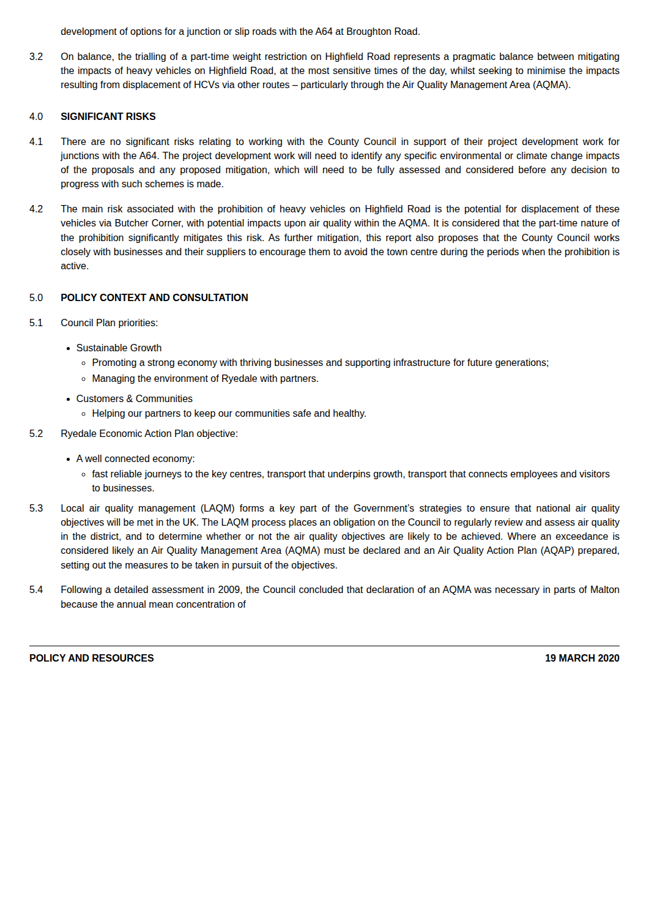development of options for a junction or slip roads with the A64 at Broughton Road.
3.2
On balance, the trialling of a part-time weight restriction on Highfield Road represents a pragmatic balance between mitigating the impacts of heavy vehicles on Highfield Road, at the most sensitive times of the day, whilst seeking to minimise the impacts resulting from displacement of HCVs via other routes – particularly through the Air Quality Management Area (AQMA).
4.0 SIGNIFICANT RISKS
4.1
There are no significant risks relating to working with the County Council in support of their project development work for junctions with the A64. The project development work will need to identify any specific environmental or climate change impacts of the proposals and any proposed mitigation, which will need to be fully assessed and considered before any decision to progress with such schemes is made.
4.2
The main risk associated with the prohibition of heavy vehicles on Highfield Road is the potential for displacement of these vehicles via Butcher Corner, with potential impacts upon air quality within the AQMA. It is considered that the part-time nature of the prohibition significantly mitigates this risk. As further mitigation, this report also proposes that the County Council works closely with businesses and their suppliers to encourage them to avoid the town centre during the periods when the prohibition is active.
5.0 POLICY CONTEXT AND CONSULTATION
5.1
Council Plan priorities:
Sustainable Growth
Promoting a strong economy with thriving businesses and supporting infrastructure for future generations;
Managing the environment of Ryedale with partners.
Customers & Communities
Helping our partners to keep our communities safe and healthy.
5.2
Ryedale Economic Action Plan objective:
A well connected economy:
fast reliable journeys to the key centres, transport that underpins growth, transport that connects employees and visitors to businesses.
5.3
Local air quality management (LAQM) forms a key part of the Government’s strategies to ensure that national air quality objectives will be met in the UK. The LAQM process places an obligation on the Council to regularly review and assess air quality in the district, and to determine whether or not the air quality objectives are likely to be achieved. Where an exceedance is considered likely an Air Quality Management Area (AQMA) must be declared and an Air Quality Action Plan (AQAP) prepared, setting out the measures to be taken in pursuit of the objectives.
5.4
Following a detailed assessment in 2009, the Council concluded that declaration of an AQMA was necessary in parts of Malton because the annual mean concentration of
POLICY AND RESOURCES 19 MARCH 2020